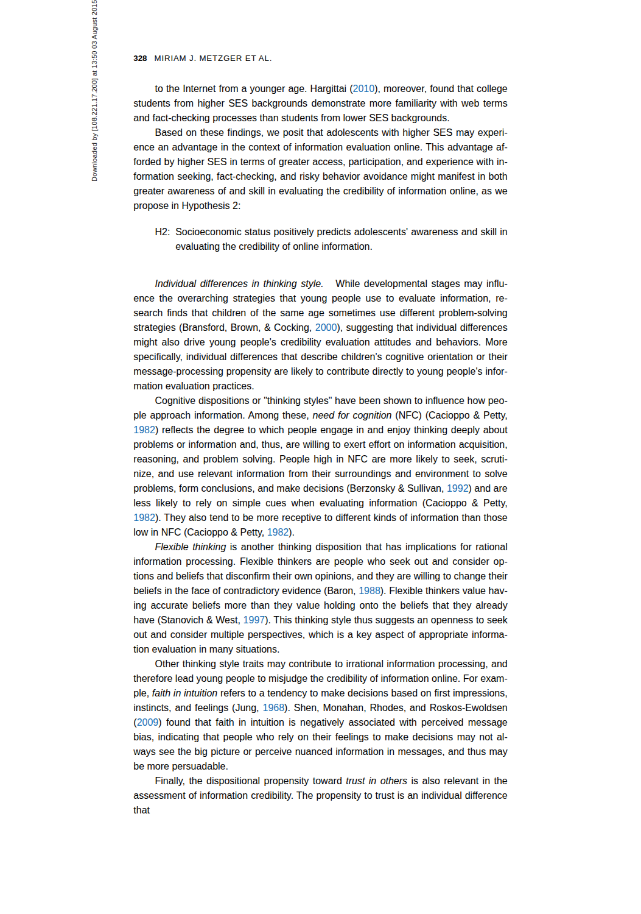Downloaded by [108.221.17.200] at 13:50 03 August 2015
328 MIRIAM J. METZGER ET AL.
to the Internet from a younger age. Hargittai (2010), moreover, found that college students from higher SES backgrounds demonstrate more familiarity with web terms and fact-checking processes than students from lower SES backgrounds.
Based on these findings, we posit that adolescents with higher SES may experience an advantage in the context of information evaluation online. This advantage afforded by higher SES in terms of greater access, participation, and experience with information seeking, fact-checking, and risky behavior avoidance might manifest in both greater awareness of and skill in evaluating the credibility of information online, as we propose in Hypothesis 2:
H2: Socioeconomic status positively predicts adolescents' awareness and skill in evaluating the credibility of online information.
Individual differences in thinking style. While developmental stages may influence the overarching strategies that young people use to evaluate information, research finds that children of the same age sometimes use different problem-solving strategies (Bransford, Brown, & Cocking, 2000), suggesting that individual differences might also drive young people's credibility evaluation attitudes and behaviors. More specifically, individual differences that describe children's cognitive orientation or their message-processing propensity are likely to contribute directly to young people's information evaluation practices.
Cognitive dispositions or "thinking styles" have been shown to influence how people approach information. Among these, need for cognition (NFC) (Cacioppo & Petty, 1982) reflects the degree to which people engage in and enjoy thinking deeply about problems or information and, thus, are willing to exert effort on information acquisition, reasoning, and problem solving. People high in NFC are more likely to seek, scrutinize, and use relevant information from their surroundings and environment to solve problems, form conclusions, and make decisions (Berzonsky & Sullivan, 1992) and are less likely to rely on simple cues when evaluating information (Cacioppo & Petty, 1982). They also tend to be more receptive to different kinds of information than those low in NFC (Cacioppo & Petty, 1982).
Flexible thinking is another thinking disposition that has implications for rational information processing. Flexible thinkers are people who seek out and consider options and beliefs that disconfirm their own opinions, and they are willing to change their beliefs in the face of contradictory evidence (Baron, 1988). Flexible thinkers value having accurate beliefs more than they value holding onto the beliefs that they already have (Stanovich & West, 1997). This thinking style thus suggests an openness to seek out and consider multiple perspectives, which is a key aspect of appropriate information evaluation in many situations.
Other thinking style traits may contribute to irrational information processing, and therefore lead young people to misjudge the credibility of information online. For example, faith in intuition refers to a tendency to make decisions based on first impressions, instincts, and feelings (Jung, 1968). Shen, Monahan, Rhodes, and Roskos-Ewoldsen (2009) found that faith in intuition is negatively associated with perceived message bias, indicating that people who rely on their feelings to make decisions may not always see the big picture or perceive nuanced information in messages, and thus may be more persuadable.
Finally, the dispositional propensity toward trust in others is also relevant in the assessment of information credibility. The propensity to trust is an individual difference that